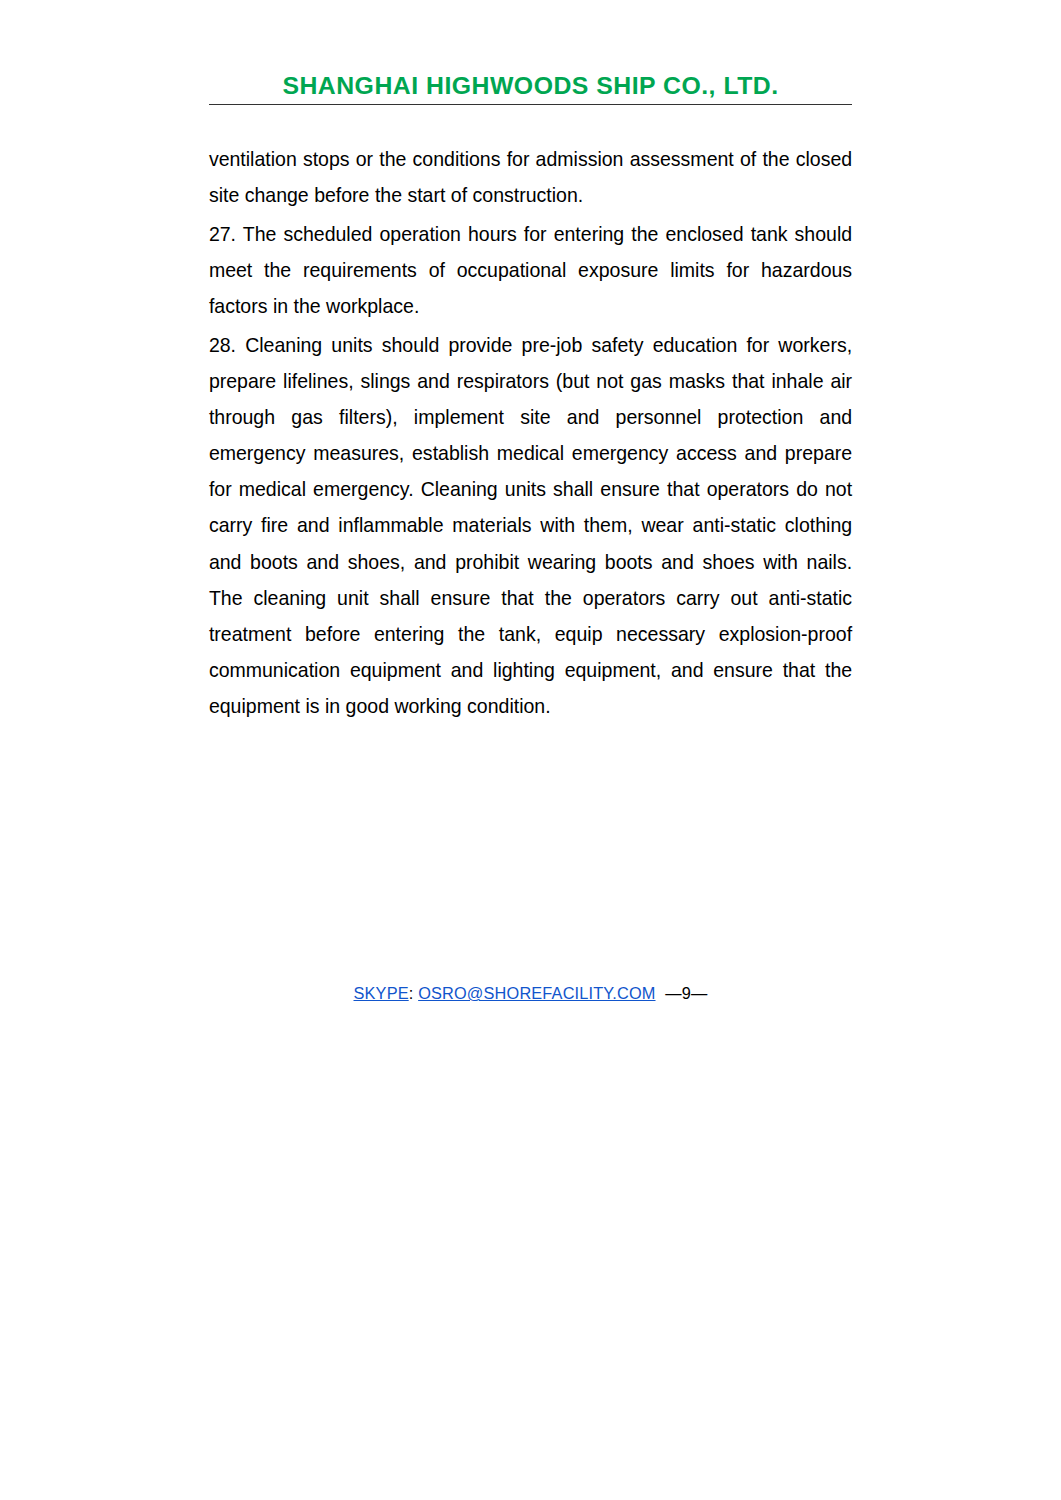SHANGHAI HIGHWOODS SHIP CO., LTD.
ventilation stops or the conditions for admission assessment of the closed site change before the start of construction.
27. The scheduled operation hours for entering the enclosed tank should meet the requirements of occupational exposure limits for hazardous factors in the workplace.
28. Cleaning units should provide pre-job safety education for workers, prepare lifelines, slings and respirators (but not gas masks that inhale air through gas filters), implement site and personnel protection and emergency measures, establish medical emergency access and prepare for medical emergency. Cleaning units shall ensure that operators do not carry fire and inflammable materials with them, wear anti-static clothing and boots and shoes, and prohibit wearing boots and shoes with nails. The cleaning unit shall ensure that the operators carry out anti-static treatment before entering the tank, equip necessary explosion-proof communication equipment and lighting equipment, and ensure that the equipment is in good working condition.
SKYPE: OSRO@SHOREFACILITY.COM—9—